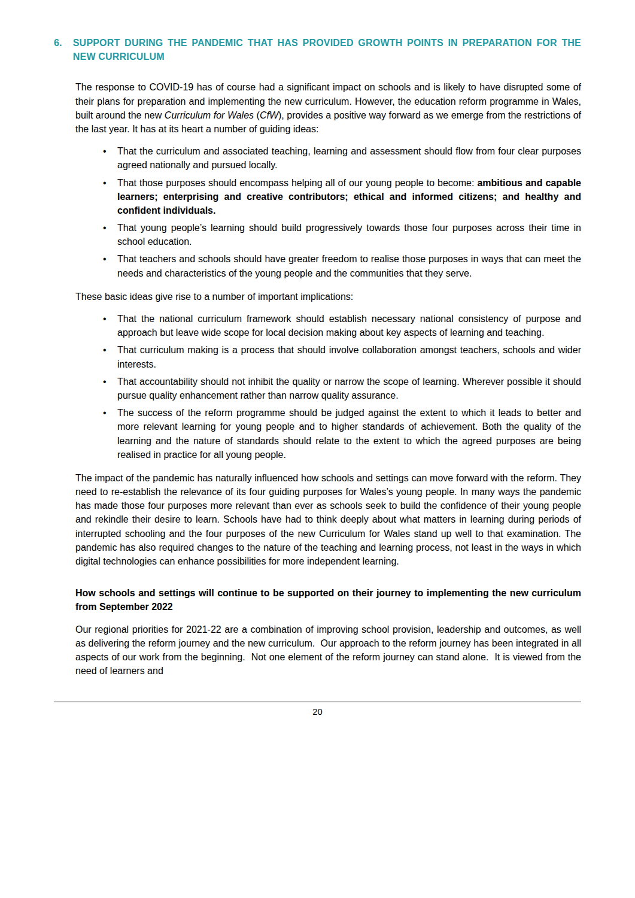6. SUPPORT DURING THE PANDEMIC THAT HAS PROVIDED GROWTH POINTS IN PREPARATION FOR THE NEW CURRICULUM
The response to COVID-19 has of course had a significant impact on schools and is likely to have disrupted some of their plans for preparation and implementing the new curriculum. However, the education reform programme in Wales, built around the new Curriculum for Wales (CfW), provides a positive way forward as we emerge from the restrictions of the last year. It has at its heart a number of guiding ideas:
That the curriculum and associated teaching, learning and assessment should flow from four clear purposes agreed nationally and pursued locally.
That those purposes should encompass helping all of our young people to become: ambitious and capable learners; enterprising and creative contributors; ethical and informed citizens; and healthy and confident individuals.
That young people’s learning should build progressively towards those four purposes across their time in school education.
That teachers and schools should have greater freedom to realise those purposes in ways that can meet the needs and characteristics of the young people and the communities that they serve.
These basic ideas give rise to a number of important implications:
That the national curriculum framework should establish necessary national consistency of purpose and approach but leave wide scope for local decision making about key aspects of learning and teaching.
That curriculum making is a process that should involve collaboration amongst teachers, schools and wider interests.
That accountability should not inhibit the quality or narrow the scope of learning. Wherever possible it should pursue quality enhancement rather than narrow quality assurance.
The success of the reform programme should be judged against the extent to which it leads to better and more relevant learning for young people and to higher standards of achievement. Both the quality of the learning and the nature of standards should relate to the extent to which the agreed purposes are being realised in practice for all young people.
The impact of the pandemic has naturally influenced how schools and settings can move forward with the reform. They need to re-establish the relevance of its four guiding purposes for Wales’s young people. In many ways the pandemic has made those four purposes more relevant than ever as schools seek to build the confidence of their young people and rekindle their desire to learn. Schools have had to think deeply about what matters in learning during periods of interrupted schooling and the four purposes of the new Curriculum for Wales stand up well to that examination. The pandemic has also required changes to the nature of the teaching and learning process, not least in the ways in which digital technologies can enhance possibilities for more independent learning.
How schools and settings will continue to be supported on their journey to implementing the new curriculum from September 2022
Our regional priorities for 2021-22 are a combination of improving school provision, leadership and outcomes, as well as delivering the reform journey and the new curriculum. Our approach to the reform journey has been integrated in all aspects of our work from the beginning. Not one element of the reform journey can stand alone. It is viewed from the need of learners and
20